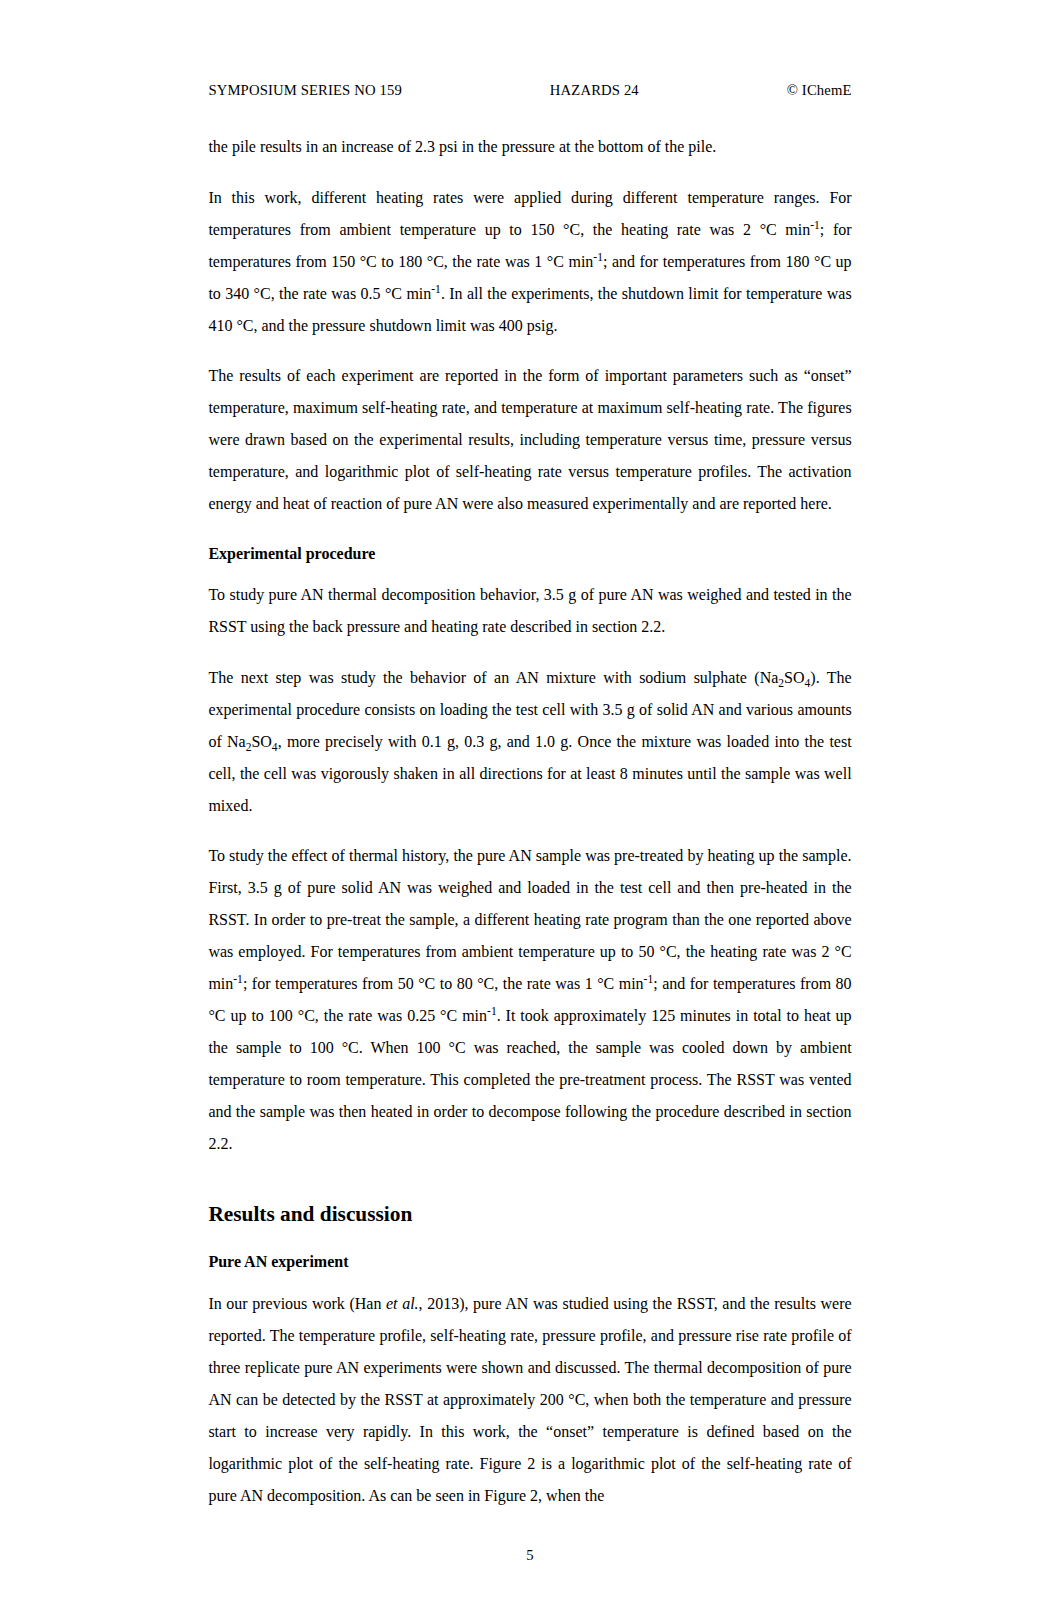SYMPOSIUM SERIES NO 159 HAZARDS 24 © IChemE
the pile results in an increase of 2.3 psi in the pressure at the bottom of the pile.
In this work, different heating rates were applied during different temperature ranges. For temperatures from ambient temperature up to 150 °C, the heating rate was 2 °C min-1; for temperatures from 150 °C to 180 °C, the rate was 1 °C min-1; and for temperatures from 180 °C up to 340 °C, the rate was 0.5 °C min-1. In all the experiments, the shutdown limit for temperature was 410 °C, and the pressure shutdown limit was 400 psig.
The results of each experiment are reported in the form of important parameters such as “onset” temperature, maximum self-heating rate, and temperature at maximum self-heating rate. The figures were drawn based on the experimental results, including temperature versus time, pressure versus temperature, and logarithmic plot of self-heating rate versus temperature profiles. The activation energy and heat of reaction of pure AN were also measured experimentally and are reported here.
Experimental procedure
To study pure AN thermal decomposition behavior, 3.5 g of pure AN was weighed and tested in the RSST using the back pressure and heating rate described in section 2.2.
The next step was study the behavior of an AN mixture with sodium sulphate (Na2SO4). The experimental procedure consists on loading the test cell with 3.5 g of solid AN and various amounts of Na2SO4, more precisely with 0.1 g, 0.3 g, and 1.0 g. Once the mixture was loaded into the test cell, the cell was vigorously shaken in all directions for at least 8 minutes until the sample was well mixed.
To study the effect of thermal history, the pure AN sample was pre-treated by heating up the sample. First, 3.5 g of pure solid AN was weighed and loaded in the test cell and then pre-heated in the RSST. In order to pre-treat the sample, a different heating rate program than the one reported above was employed. For temperatures from ambient temperature up to 50 °C, the heating rate was 2 °C min-1; for temperatures from 50 °C to 80 °C, the rate was 1 °C min-1; and for temperatures from 80 °C up to 100 °C, the rate was 0.25 °C min-1. It took approximately 125 minutes in total to heat up the sample to 100 °C. When 100 °C was reached, the sample was cooled down by ambient temperature to room temperature. This completed the pre-treatment process. The RSST was vented and the sample was then heated in order to decompose following the procedure described in section 2.2.
Results and discussion
Pure AN experiment
In our previous work (Han et al., 2013), pure AN was studied using the RSST, and the results were reported. The temperature profile, self-heating rate, pressure profile, and pressure rise rate profile of three replicate pure AN experiments were shown and discussed. The thermal decomposition of pure AN can be detected by the RSST at approximately 200 °C, when both the temperature and pressure start to increase very rapidly. In this work, the “onset” temperature is defined based on the logarithmic plot of the self-heating rate. Figure 2 is a logarithmic plot of the self-heating rate of pure AN decomposition. As can be seen in Figure 2, when the
5